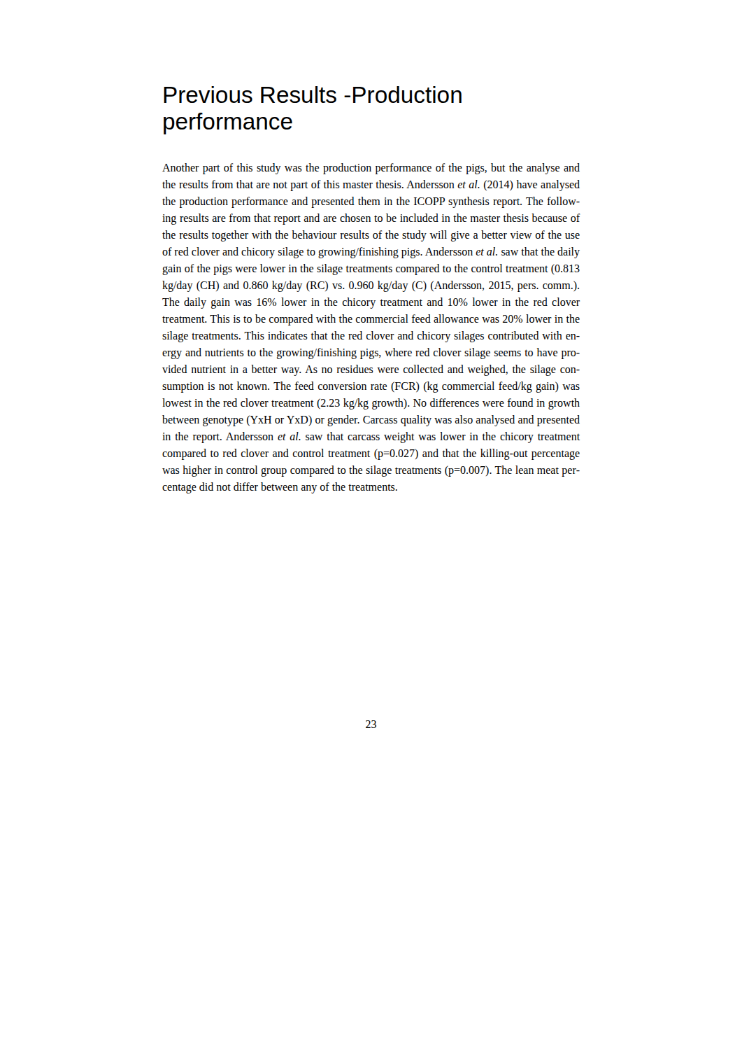Previous Results -Production performance
Another part of this study was the production performance of the pigs, but the analyse and the results from that are not part of this master thesis. Andersson et al. (2014) have analysed the production performance and presented them in the ICOPP synthesis report. The following results are from that report and are chosen to be included in the master thesis because of the results together with the behaviour results of the study will give a better view of the use of red clover and chicory silage to growing/finishing pigs. Andersson et al. saw that the daily gain of the pigs were lower in the silage treatments compared to the control treatment (0.813 kg/day (CH) and 0.860 kg/day (RC) vs. 0.960 kg/day (C) (Andersson, 2015, pers. comm.). The daily gain was 16% lower in the chicory treatment and 10% lower in the red clover treatment. This is to be compared with the commercial feed allowance was 20% lower in the silage treatments. This indicates that the red clover and chicory silages contributed with energy and nutrients to the growing/finishing pigs, where red clover silage seems to have provided nutrient in a better way. As no residues were collected and weighed, the silage consumption is not known. The feed conversion rate (FCR) (kg commercial feed/kg gain) was lowest in the red clover treatment (2.23 kg/kg growth). No differences were found in growth between genotype (YxH or YxD) or gender. Carcass quality was also analysed and presented in the report. Andersson et al. saw that carcass weight was lower in the chicory treatment compared to red clover and control treatment (p=0.027) and that the killing-out percentage was higher in control group compared to the silage treatments (p=0.007). The lean meat percentage did not differ between any of the treatments.
23